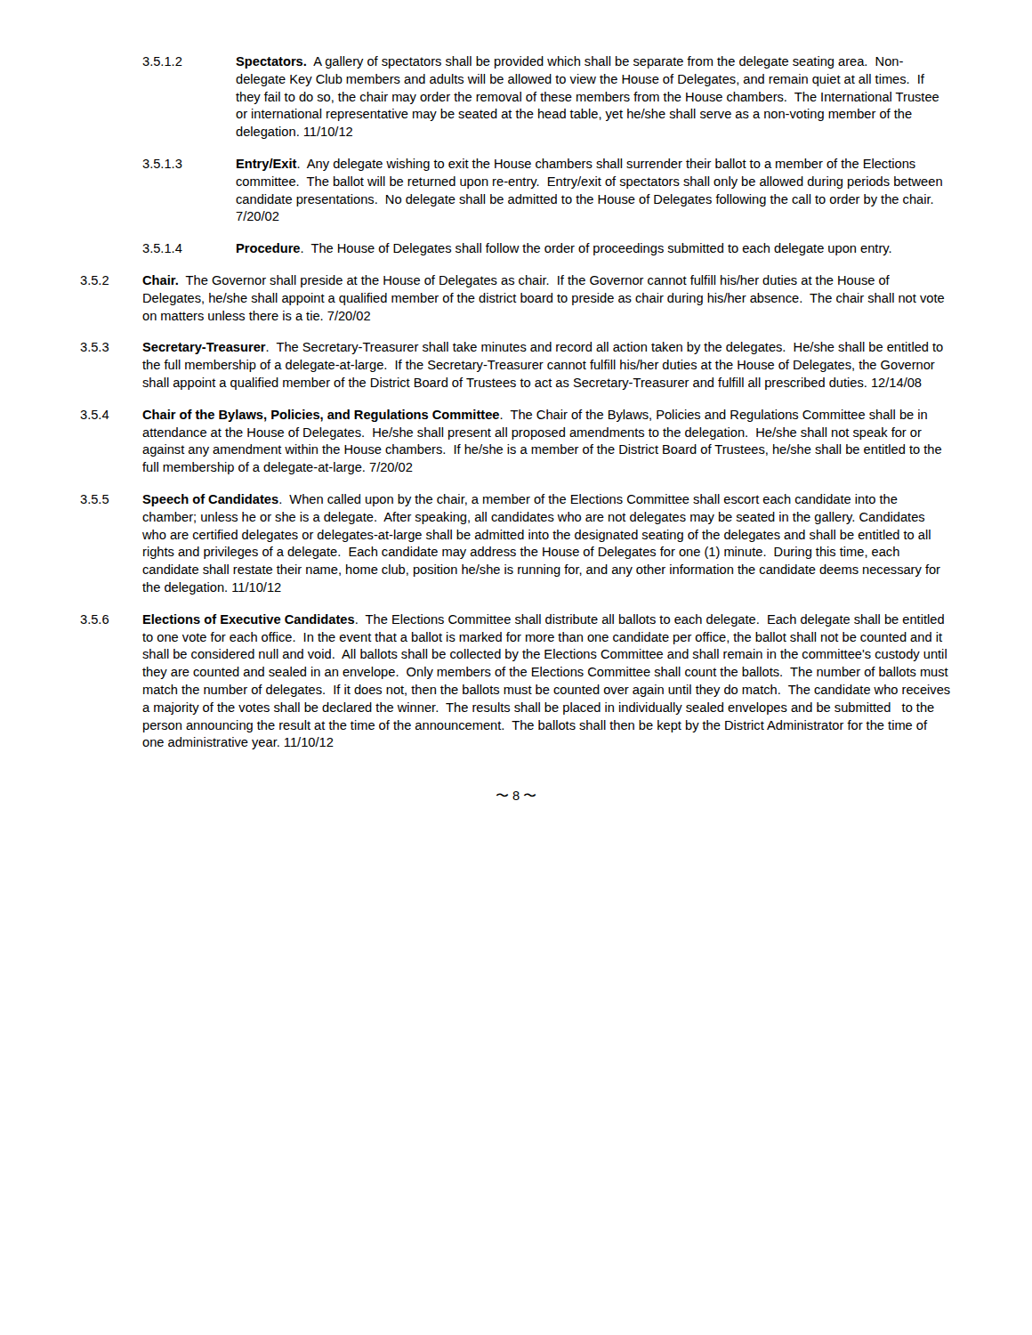3.5.1.2
Spectators. A gallery of spectators shall be provided which shall be separate from the delegate seating area. Non-delegate Key Club members and adults will be allowed to view the House of Delegates, and remain quiet at all times. If they fail to do so, the chair may order the removal of these members from the House chambers. The International Trustee or international representative may be seated at the head table, yet he/she shall serve as a non-voting member of the delegation. 11/10/12
3.5.1.3
Entry/Exit. Any delegate wishing to exit the House chambers shall surrender their ballot to a member of the Elections committee. The ballot will be returned upon re-entry. Entry/exit of spectators shall only be allowed during periods between candidate presentations. No delegate shall be admitted to the House of Delegates following the call to order by the chair. 7/20/02
3.5.1.4
Procedure. The House of Delegates shall follow the order of proceedings submitted to each delegate upon entry.
3.5.2
Chair. The Governor shall preside at the House of Delegates as chair. If the Governor cannot fulfill his/her duties at the House of Delegates, he/she shall appoint a qualified member of the district board to preside as chair during his/her absence. The chair shall not vote on matters unless there is a tie. 7/20/02
3.5.3
Secretary-Treasurer. The Secretary-Treasurer shall take minutes and record all action taken by the delegates. He/she shall be entitled to the full membership of a delegate-at-large. If the Secretary-Treasurer cannot fulfill his/her duties at the House of Delegates, the Governor shall appoint a qualified member of the District Board of Trustees to act as Secretary-Treasurer and fulfill all prescribed duties. 12/14/08
3.5.4
Chair of the Bylaws, Policies, and Regulations Committee. The Chair of the Bylaws, Policies and Regulations Committee shall be in attendance at the House of Delegates. He/she shall present all proposed amendments to the delegation. He/she shall not speak for or against any amendment within the House chambers. If he/she is a member of the District Board of Trustees, he/she shall be entitled to the full membership of a delegate-at-large. 7/20/02
3.5.5
Speech of Candidates. When called upon by the chair, a member of the Elections Committee shall escort each candidate into the chamber; unless he or she is a delegate. After speaking, all candidates who are not delegates may be seated in the gallery. Candidates who are certified delegates or delegates-at-large shall be admitted into the designated seating of the delegates and shall be entitled to all rights and privileges of a delegate. Each candidate may address the House of Delegates for one (1) minute. During this time, each candidate shall restate their name, home club, position he/she is running for, and any other information the candidate deems necessary for the delegation. 11/10/12
3.5.6
Elections of Executive Candidates. The Elections Committee shall distribute all ballots to each delegate. Each delegate shall be entitled to one vote for each office. In the event that a ballot is marked for more than one candidate per office, the ballot shall not be counted and it shall be considered null and void. All ballots shall be collected by the Elections Committee and shall remain in the committee's custody until they are counted and sealed in an envelope. Only members of the Elections Committee shall count the ballots. The number of ballots must match the number of delegates. If it does not, then the ballots must be counted over again until they do match. The candidate who receives a majority of the votes shall be declared the winner. The results shall be placed in individually sealed envelopes and be submitted to the person announcing the result at the time of the announcement. The ballots shall then be kept by the District Administrator for the time of one administrative year. 11/10/12
〜 8 〜